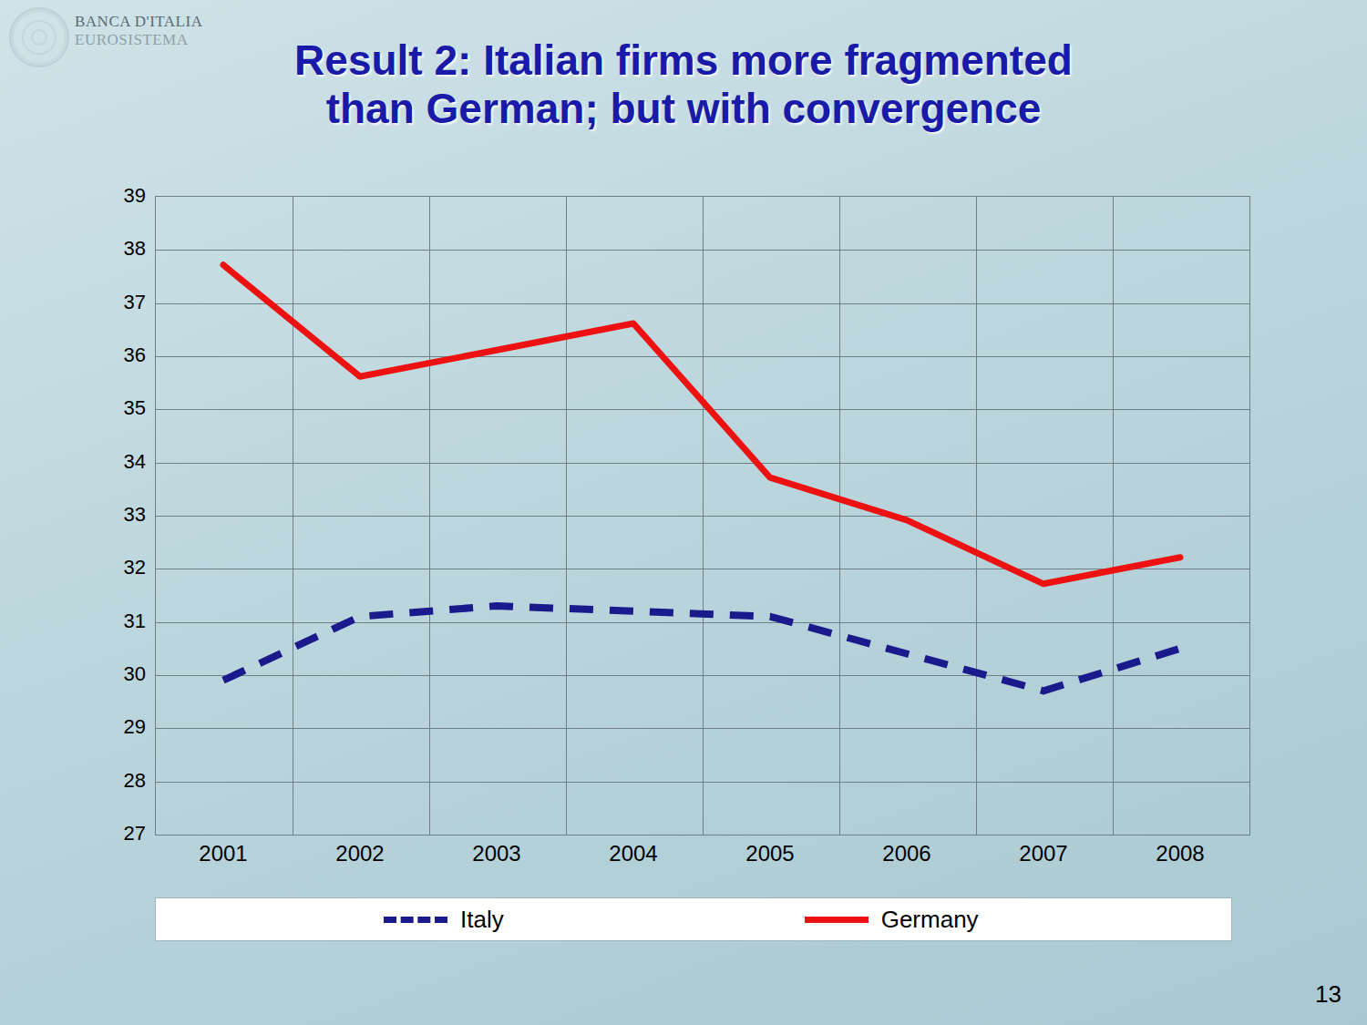BANCA D'ITALIA
EUROSISTEMA
Result 2: Italian firms more fragmented
than German; but with convergence
39 38 37 36 35 34 33 32 31 30 29 28 27
2001 2002 2003 2004 2005 2006 2007 2008
Italy
Germany
13